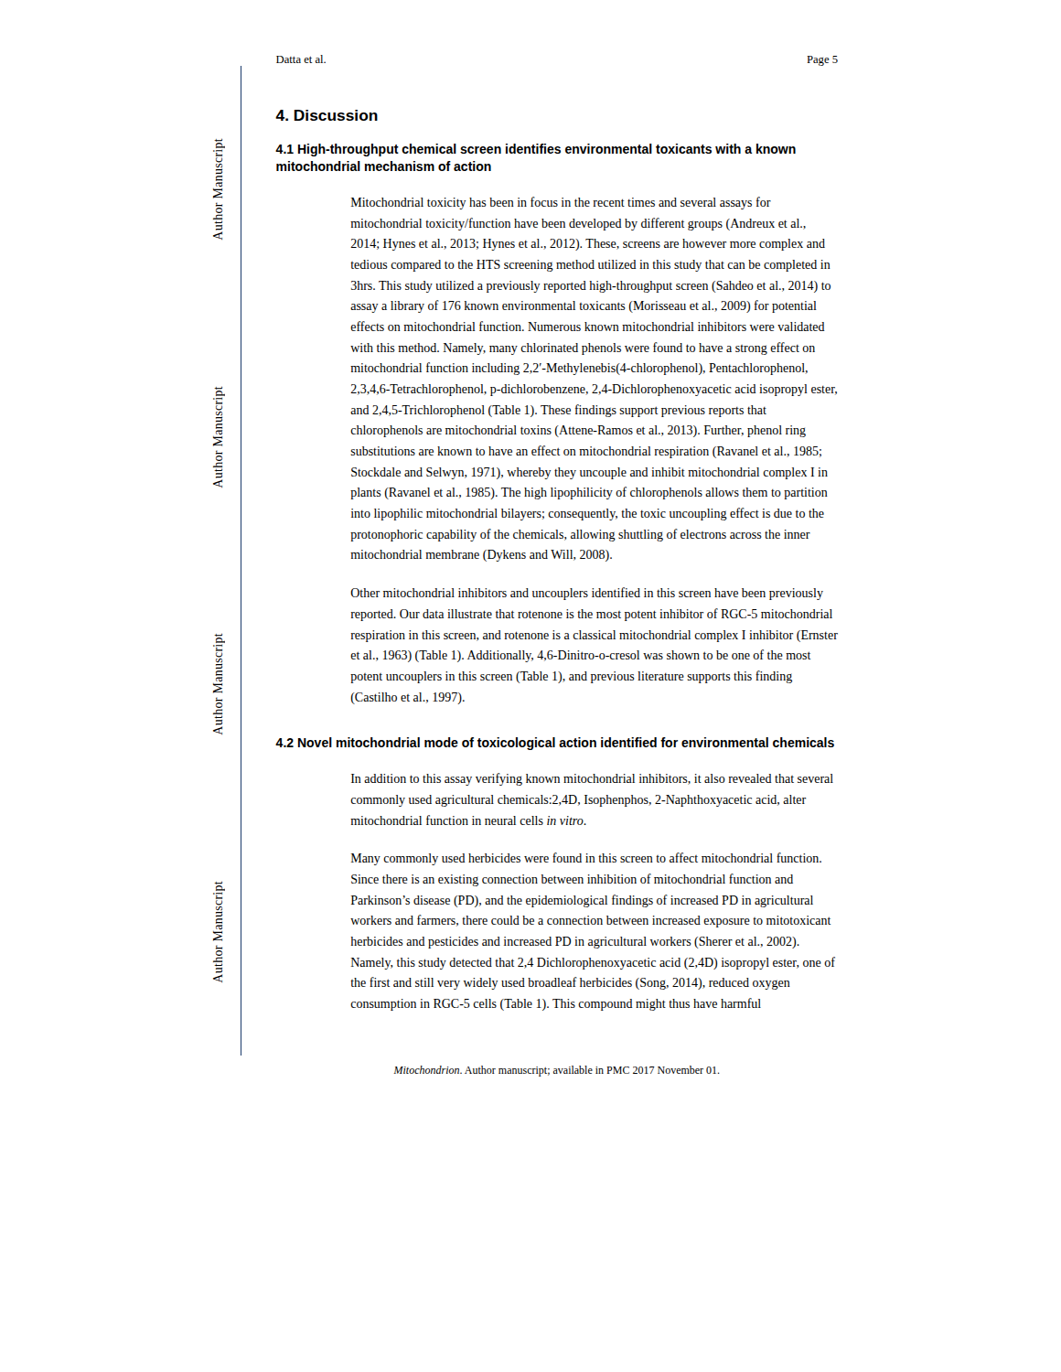Author Manuscript Author Manuscript Author Manuscript Author Manuscript
Datta et al.
Page 5
4. Discussion
4.1 High-throughput chemical screen identifies environmental toxicants with a known mitochondrial mechanism of action
Mitochondrial toxicity has been in focus in the recent times and several assays for mitochondrial toxicity/function have been developed by different groups (Andreux et al., 2014; Hynes et al., 2013; Hynes et al., 2012). These, screens are however more complex and tedious compared to the HTS screening method utilized in this study that can be completed in 3hrs. This study utilized a previously reported high-throughput screen (Sahdeo et al., 2014) to assay a library of 176 known environmental toxicants (Morisseau et al., 2009) for potential effects on mitochondrial function. Numerous known mitochondrial inhibitors were validated with this method. Namely, many chlorinated phenols were found to have a strong effect on mitochondrial function including 2,2′-Methylenebis(4-chlorophenol), Pentachlorophenol, 2,3,4,6-Tetrachlorophenol, p-dichlorobenzene, 2,4-Dichlorophenoxyacetic acid isopropyl ester, and 2,4,5-Trichlorophenol (Table 1). These findings support previous reports that chlorophenols are mitochondrial toxins (Attene-Ramos et al., 2013). Further, phenol ring substitutions are known to have an effect on mitochondrial respiration (Ravanel et al., 1985; Stockdale and Selwyn, 1971), whereby they uncouple and inhibit mitochondrial complex I in plants (Ravanel et al., 1985). The high lipophilicity of chlorophenols allows them to partition into lipophilic mitochondrial bilayers; consequently, the toxic uncoupling effect is due to the protonophoric capability of the chemicals, allowing shuttling of electrons across the inner mitochondrial membrane (Dykens and Will, 2008).
Other mitochondrial inhibitors and uncouplers identified in this screen have been previously reported. Our data illustrate that rotenone is the most potent inhibitor of RGC-5 mitochondrial respiration in this screen, and rotenone is a classical mitochondrial complex I inhibitor (Ernster et al., 1963) (Table 1). Additionally, 4,6-Dinitro-o-cresol was shown to be one of the most potent uncouplers in this screen (Table 1), and previous literature supports this finding (Castilho et al., 1997).
4.2 Novel mitochondrial mode of toxicological action identified for environmental chemicals
In addition to this assay verifying known mitochondrial inhibitors, it also revealed that several commonly used agricultural chemicals:2,4D, Isophenphos, 2-Naphthoxyacetic acid, alter mitochondrial function in neural cells in vitro.
Many commonly used herbicides were found in this screen to affect mitochondrial function. Since there is an existing connection between inhibition of mitochondrial function and Parkinson’s disease (PD), and the epidemiological findings of increased PD in agricultural workers and farmers, there could be a connection between increased exposure to mitotoxicant herbicides and pesticides and increased PD in agricultural workers (Sherer et al., 2002). Namely, this study detected that 2,4 Dichlorophenoxyacetic acid (2,4D) isopropyl ester, one of the first and still very widely used broadleaf herbicides (Song, 2014), reduced oxygen consumption in RGC-5 cells (Table 1). This compound might thus have harmful
Mitochondrion. Author manuscript; available in PMC 2017 November 01.